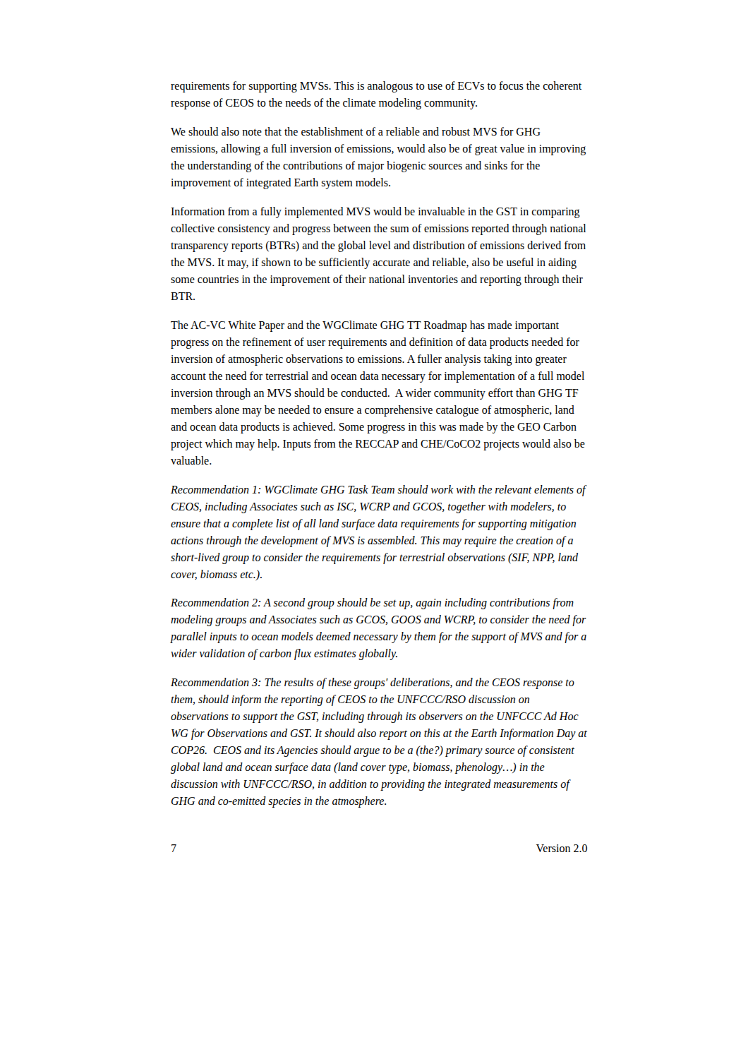requirements for supporting MVSs. This is analogous to use of ECVs to focus the coherent response of CEOS to the needs of the climate modeling community.
We should also note that the establishment of a reliable and robust MVS for GHG emissions, allowing a full inversion of emissions, would also be of great value in improving the understanding of the contributions of major biogenic sources and sinks for the improvement of integrated Earth system models.
Information from a fully implemented MVS would be invaluable in the GST in comparing collective consistency and progress between the sum of emissions reported through national transparency reports (BTRs) and the global level and distribution of emissions derived from the MVS. It may, if shown to be sufficiently accurate and reliable, also be useful in aiding some countries in the improvement of their national inventories and reporting through their BTR.
The AC-VC White Paper and the WGClimate GHG TT Roadmap has made important progress on the refinement of user requirements and definition of data products needed for inversion of atmospheric observations to emissions. A fuller analysis taking into greater account the need for terrestrial and ocean data necessary for implementation of a full model inversion through an MVS should be conducted. A wider community effort than GHG TF members alone may be needed to ensure a comprehensive catalogue of atmospheric, land and ocean data products is achieved. Some progress in this was made by the GEO Carbon project which may help. Inputs from the RECCAP and CHE/CoCO2 projects would also be valuable.
Recommendation 1: WGClimate GHG Task Team should work with the relevant elements of CEOS, including Associates such as ISC, WCRP and GCOS, together with modelers, to ensure that a complete list of all land surface data requirements for supporting mitigation actions through the development of MVS is assembled. This may require the creation of a short-lived group to consider the requirements for terrestrial observations (SIF, NPP, land cover, biomass etc.).
Recommendation 2: A second group should be set up, again including contributions from modeling groups and Associates such as GCOS, GOOS and WCRP, to consider the need for parallel inputs to ocean models deemed necessary by them for the support of MVS and for a wider validation of carbon flux estimates globally.
Recommendation 3: The results of these groups' deliberations, and the CEOS response to them, should inform the reporting of CEOS to the UNFCCC/RSO discussion on observations to support the GST, including through its observers on the UNFCCC Ad Hoc WG for Observations and GST. It should also report on this at the Earth Information Day at COP26. CEOS and its Agencies should argue to be a (the?) primary source of consistent global land and ocean surface data (land cover type, biomass, phenology…) in the discussion with UNFCCC/RSO, in addition to providing the integrated measurements of GHG and co-emitted species in the atmosphere.
7
Version 2.0